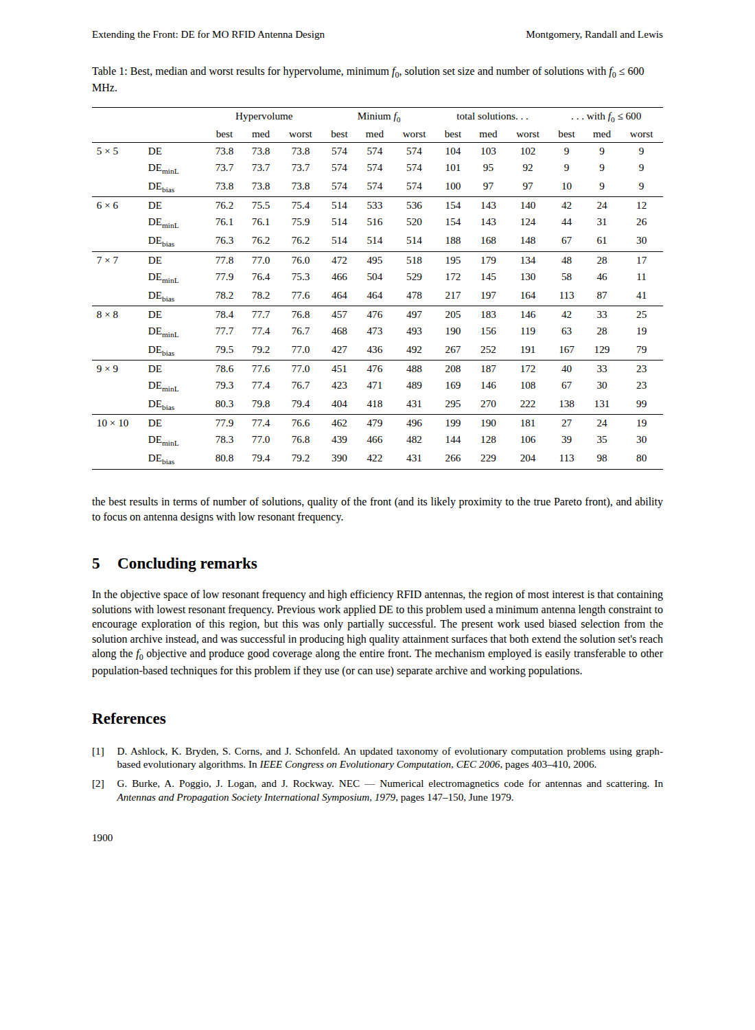Extending the Front: DE for MO RFID Antenna Design
Montgomery, Randall and Lewis
Table 1: Best, median and worst results for hypervolume, minimum f0, solution set size and number of solutions with f0 ≤ 600 MHz.
| | | Hypervolume | Minium f 0 | total solutions. . . | . . . with f 0 ≤ 600 |
| --- | --- | --- | --- | --- | --- |
| | | best | med | worst | best | med | worst | best | med | worst | best | med | worst |
| 5 × 5 | DE | 73.8 | 73.8 | 73.8 | 574 | 574 | 574 | 104 | 103 | 102 | 9 | 9 | 9 |
| | DE minL | 73.7 | 73.7 | 73.7 | 574 | 574 | 574 | 101 | 95 | 92 | 9 | 9 | 9 |
| | DE bias | 73.8 | 73.8 | 73.8 | 574 | 574 | 574 | 100 | 97 | 97 | 10 | 9 | 9 |
| 6 × 6 | DE | 76.2 | 75.5 | 75.4 | 514 | 533 | 536 | 154 | 143 | 140 | 42 | 24 | 12 |
| | DE minL | 76.1 | 76.1 | 75.9 | 514 | 516 | 520 | 154 | 143 | 124 | 44 | 31 | 26 |
| | DE bias | 76.3 | 76.2 | 76.2 | 514 | 514 | 514 | 188 | 168 | 148 | 67 | 61 | 30 |
| 7 × 7 | DE | 77.8 | 77.0 | 76.0 | 472 | 495 | 518 | 195 | 179 | 134 | 48 | 28 | 17 |
| | DE minL | 77.9 | 76.4 | 75.3 | 466 | 504 | 529 | 172 | 145 | 130 | 58 | 46 | 11 |
| | DE bias | 78.2 | 78.2 | 77.6 | 464 | 464 | 478 | 217 | 197 | 164 | 113 | 87 | 41 |
| 8 × 8 | DE | 78.4 | 77.7 | 76.8 | 457 | 476 | 497 | 205 | 183 | 146 | 42 | 33 | 25 |
| | DE minL | 77.7 | 77.4 | 76.7 | 468 | 473 | 493 | 190 | 156 | 119 | 63 | 28 | 19 |
| | DE bias | 79.5 | 79.2 | 77.0 | 427 | 436 | 492 | 267 | 252 | 191 | 167 | 129 | 79 |
| 9 × 9 | DE | 78.6 | 77.6 | 77.0 | 451 | 476 | 488 | 208 | 187 | 172 | 40 | 33 | 23 |
| | DE minL | 79.3 | 77.4 | 76.7 | 423 | 471 | 489 | 169 | 146 | 108 | 67 | 30 | 23 |
| | DE bias | 80.3 | 79.8 | 79.4 | 404 | 418 | 431 | 295 | 270 | 222 | 138 | 131 | 99 |
| 10 × 10 | DE | 77.9 | 77.4 | 76.6 | 462 | 479 | 496 | 199 | 190 | 181 | 27 | 24 | 19 |
| | DE minL | 78.3 | 77.0 | 76.8 | 439 | 466 | 482 | 144 | 128 | 106 | 39 | 35 | 30 |
| | DE bias | 80.8 | 79.4 | 79.2 | 390 | 422 | 431 | 266 | 229 | 204 | 113 | 98 | 80 |
the best results in terms of number of solutions, quality of the front (and its likely proximity to the true Pareto front), and ability to focus on antenna designs with low resonant frequency.
5 Concluding remarks
In the objective space of low resonant frequency and high efficiency RFID antennas, the region of most interest is that containing solutions with lowest resonant frequency. Previous work applied DE to this problem used a minimum antenna length constraint to encourage exploration of this region, but this was only partially successful. The present work used biased selection from the solution archive instead, and was successful in producing high quality attainment surfaces that both extend the solution set's reach along the f0 objective and produce good coverage along the entire front. The mechanism employed is easily transferable to other population-based techniques for this problem if they use (or can use) separate archive and working populations.
References
[1] D. Ashlock, K. Bryden, S. Corns, and J. Schonfeld. An updated taxonomy of evolutionary computation problems using graph-based evolutionary algorithms. In IEEE Congress on Evolutionary Computation, CEC 2006, pages 403–410, 2006.
[2] G. Burke, A. Poggio, J. Logan, and J. Rockway. NEC — Numerical electromagnetics code for antennas and scattering. In Antennas and Propagation Society International Symposium, 1979, pages 147–150, June 1979.
1900